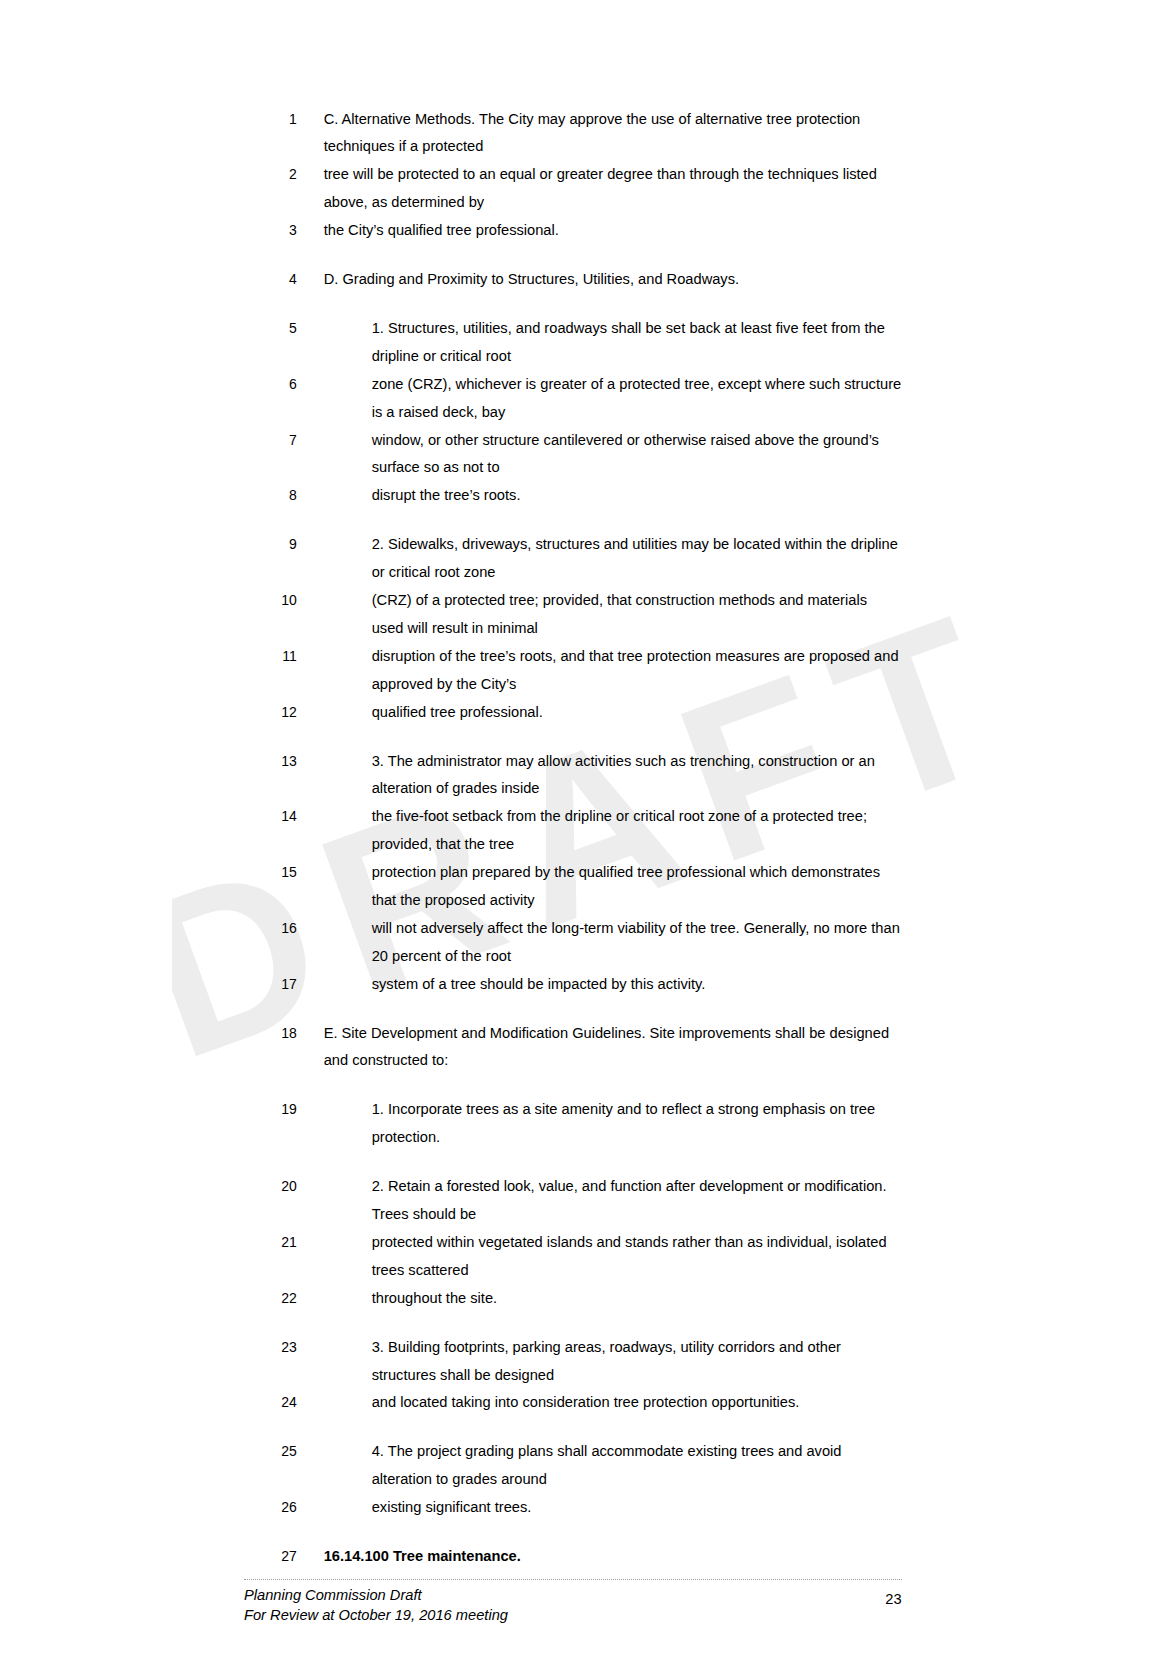DRAFT
1
C. Alternative Methods. The City may approve the use of alternative tree protection techniques if a protected
2
tree will be protected to an equal or greater degree than through the techniques listed above, as determined by
3
the City’s qualified tree professional.
4
D. Grading and Proximity to Structures, Utilities, and Roadways.
5
1. Structures, utilities, and roadways shall be set back at least five feet from the dripline or critical root
6
zone (CRZ), whichever is greater of a protected tree, except where such structure is a raised deck, bay
7
window, or other structure cantilevered or otherwise raised above the ground’s surface so as not to
8
disrupt the tree’s roots.
9
2. Sidewalks, driveways, structures and utilities may be located within the dripline or critical root zone
10
(CRZ) of a protected tree; provided, that construction methods and materials used will result in minimal
11
disruption of the tree’s roots, and that tree protection measures are proposed and approved by the City’s
12
qualified tree professional.
13
3. The administrator may allow activities such as trenching, construction or an alteration of grades inside
14
the five-foot setback from the dripline or critical root zone of a protected tree; provided, that the tree
15
protection plan prepared by the qualified tree professional which demonstrates that the proposed activity
16
will not adversely affect the long-term viability of the tree. Generally, no more than 20 percent of the root
17
system of a tree should be impacted by this activity.
18
E. Site Development and Modification Guidelines. Site improvements shall be designed and constructed to:
19
1. Incorporate trees as a site amenity and to reflect a strong emphasis on tree protection.
20
2. Retain a forested look, value, and function after development or modification. Trees should be
21
protected within vegetated islands and stands rather than as individual, isolated trees scattered
22
throughout the site.
23
3. Building footprints, parking areas, roadways, utility corridors and other structures shall be designed
24
and located taking into consideration tree protection opportunities.
25
4. The project grading plans shall accommodate existing trees and avoid alteration to grades around
26
existing significant trees.
27
16.14.100 Tree maintenance.
Planning Commission Draft
For Review at October 19, 2016 meeting
23